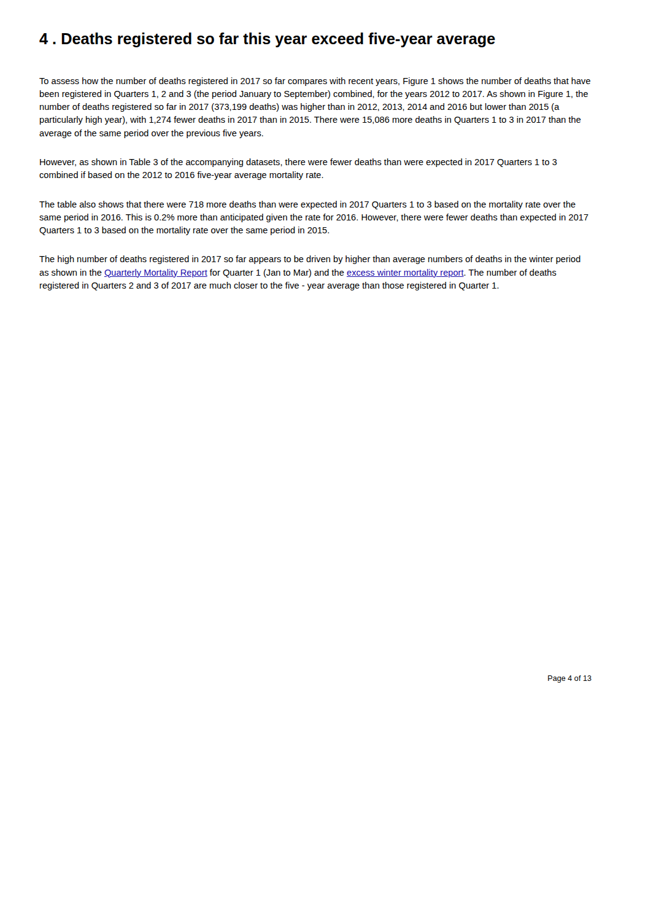4 . Deaths registered so far this year exceed five-year average
To assess how the number of deaths registered in 2017 so far compares with recent years, Figure 1 shows the number of deaths that have been registered in Quarters 1, 2 and 3 (the period January to September) combined, for the years 2012 to 2017. As shown in Figure 1, the number of deaths registered so far in 2017 (373,199 deaths) was higher than in 2012, 2013, 2014 and 2016 but lower than 2015 (a particularly high year), with 1,274 fewer deaths in 2017 than in 2015. There were 15,086 more deaths in Quarters 1 to 3 in 2017 than the average of the same period over the previous five years.
However, as shown in Table 3 of the accompanying datasets, there were fewer deaths than were expected in 2017 Quarters 1 to 3 combined if based on the 2012 to 2016 five-year average mortality rate.
The table also shows that there were 718 more deaths than were expected in 2017 Quarters 1 to 3 based on the mortality rate over the same period in 2016. This is 0.2% more than anticipated given the rate for 2016. However, there were fewer deaths than expected in 2017 Quarters 1 to 3 based on the mortality rate over the same period in 2015.
The high number of deaths registered in 2017 so far appears to be driven by higher than average numbers of deaths in the winter period as shown in the Quarterly Mortality Report for Quarter 1 (Jan to Mar) and the excess winter mortality report. The number of deaths registered in Quarters 2 and 3 of 2017 are much closer to the five - year average than those registered in Quarter 1.
Page 4 of 13